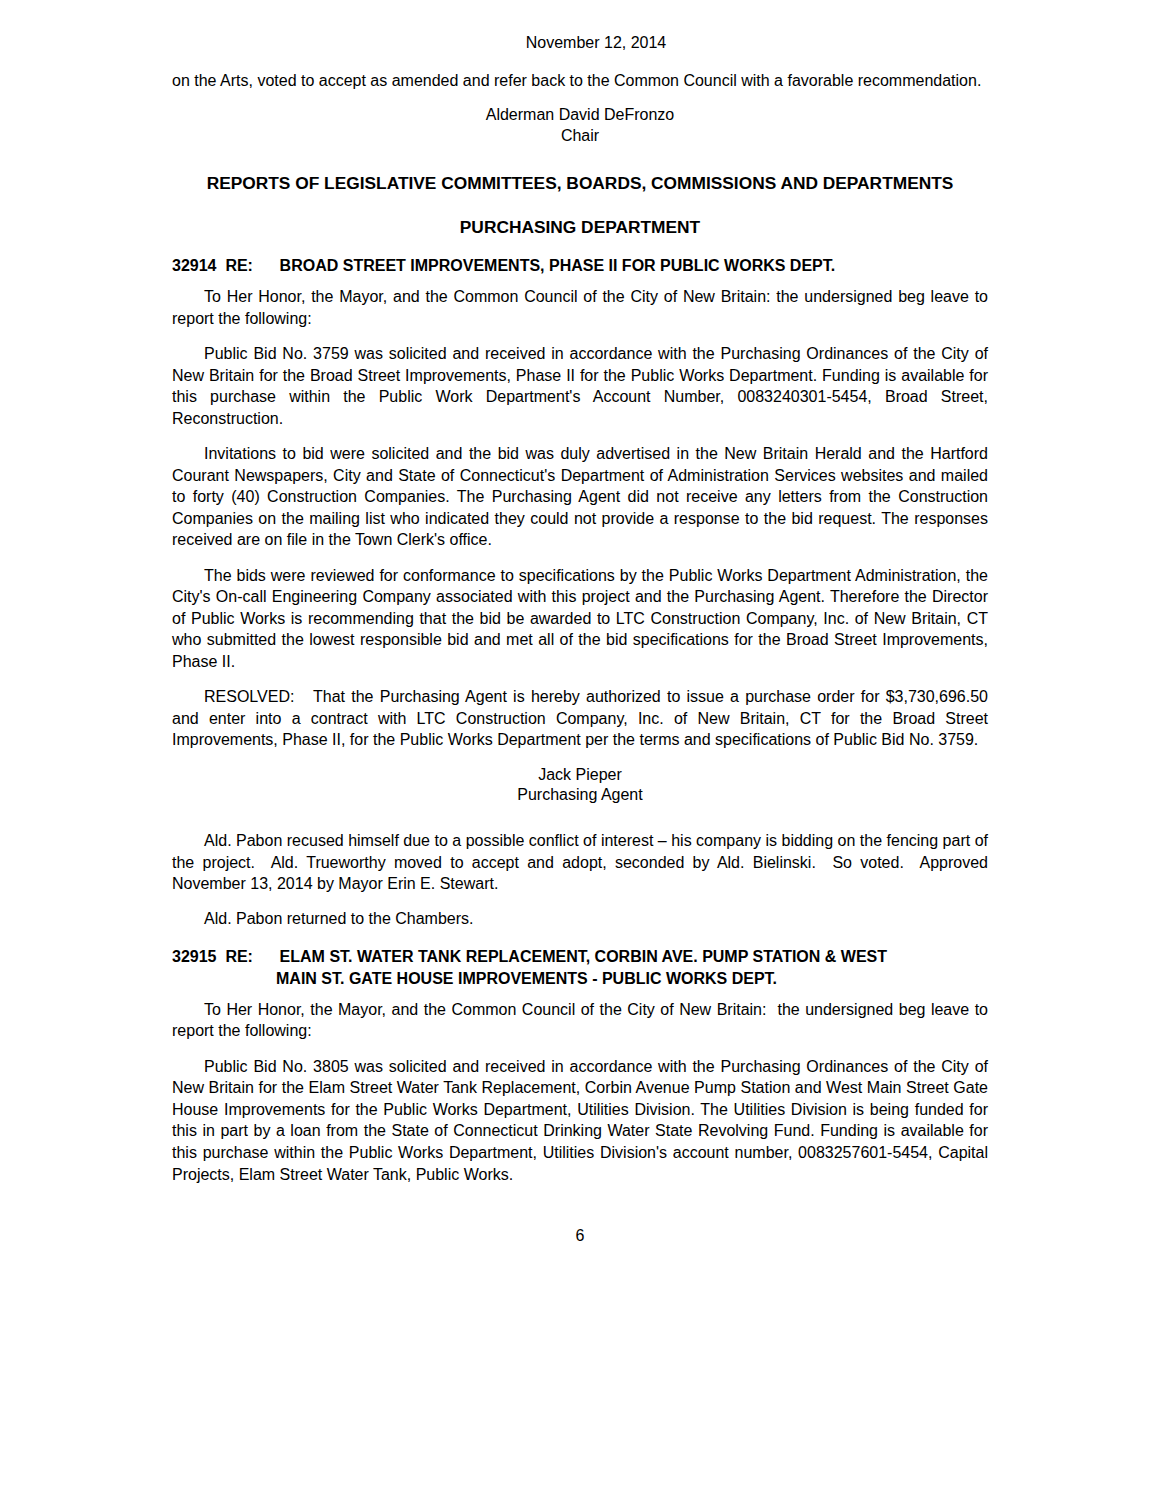November 12, 2014
on the Arts, voted to accept as amended and refer back to the Common Council with a favorable recommendation.
Alderman David DeFronzo
Chair
REPORTS OF LEGISLATIVE COMMITTEES, BOARDS, COMMISSIONS AND DEPARTMENTS
PURCHASING DEPARTMENT
32914 RE: BROAD STREET IMPROVEMENTS, PHASE II FOR PUBLIC WORKS DEPT.
To Her Honor, the Mayor, and the Common Council of the City of New Britain: the undersigned beg leave to report the following:
Public Bid No. 3759 was solicited and received in accordance with the Purchasing Ordinances of the City of New Britain for the Broad Street Improvements, Phase II for the Public Works Department. Funding is available for this purchase within the Public Work Department's Account Number, 0083240301-5454, Broad Street, Reconstruction.
Invitations to bid were solicited and the bid was duly advertised in the New Britain Herald and the Hartford Courant Newspapers, City and State of Connecticut's Department of Administration Services websites and mailed to forty (40) Construction Companies. The Purchasing Agent did not receive any letters from the Construction Companies on the mailing list who indicated they could not provide a response to the bid request. The responses received are on file in the Town Clerk's office.
The bids were reviewed for conformance to specifications by the Public Works Department Administration, the City's On-call Engineering Company associated with this project and the Purchasing Agent. Therefore the Director of Public Works is recommending that the bid be awarded to LTC Construction Company, Inc. of New Britain, CT who submitted the lowest responsible bid and met all of the bid specifications for the Broad Street Improvements, Phase II.
RESOLVED: That the Purchasing Agent is hereby authorized to issue a purchase order for $3,730,696.50 and enter into a contract with LTC Construction Company, Inc. of New Britain, CT for the Broad Street Improvements, Phase II, for the Public Works Department per the terms and specifications of Public Bid No. 3759.
Jack Pieper
Purchasing Agent
Ald. Pabon recused himself due to a possible conflict of interest – his company is bidding on the fencing part of the project. Ald. Trueworthy moved to accept and adopt, seconded by Ald. Bielinski. So voted. Approved November 13, 2014 by Mayor Erin E. Stewart.
Ald. Pabon returned to the Chambers.
32915 RE: ELAM ST. WATER TANK REPLACEMENT, CORBIN AVE. PUMP STATION & WEST
MAIN ST. GATE HOUSE IMPROVEMENTS - PUBLIC WORKS DEPT.
To Her Honor, the Mayor, and the Common Council of the City of New Britain: the undersigned beg leave to report the following:
Public Bid No. 3805 was solicited and received in accordance with the Purchasing Ordinances of the City of New Britain for the Elam Street Water Tank Replacement, Corbin Avenue Pump Station and West Main Street Gate House Improvements for the Public Works Department, Utilities Division. The Utilities Division is being funded for this in part by a loan from the State of Connecticut Drinking Water State Revolving Fund. Funding is available for this purchase within the Public Works Department, Utilities Division's account number, 0083257601-5454, Capital Projects, Elam Street Water Tank, Public Works.
6